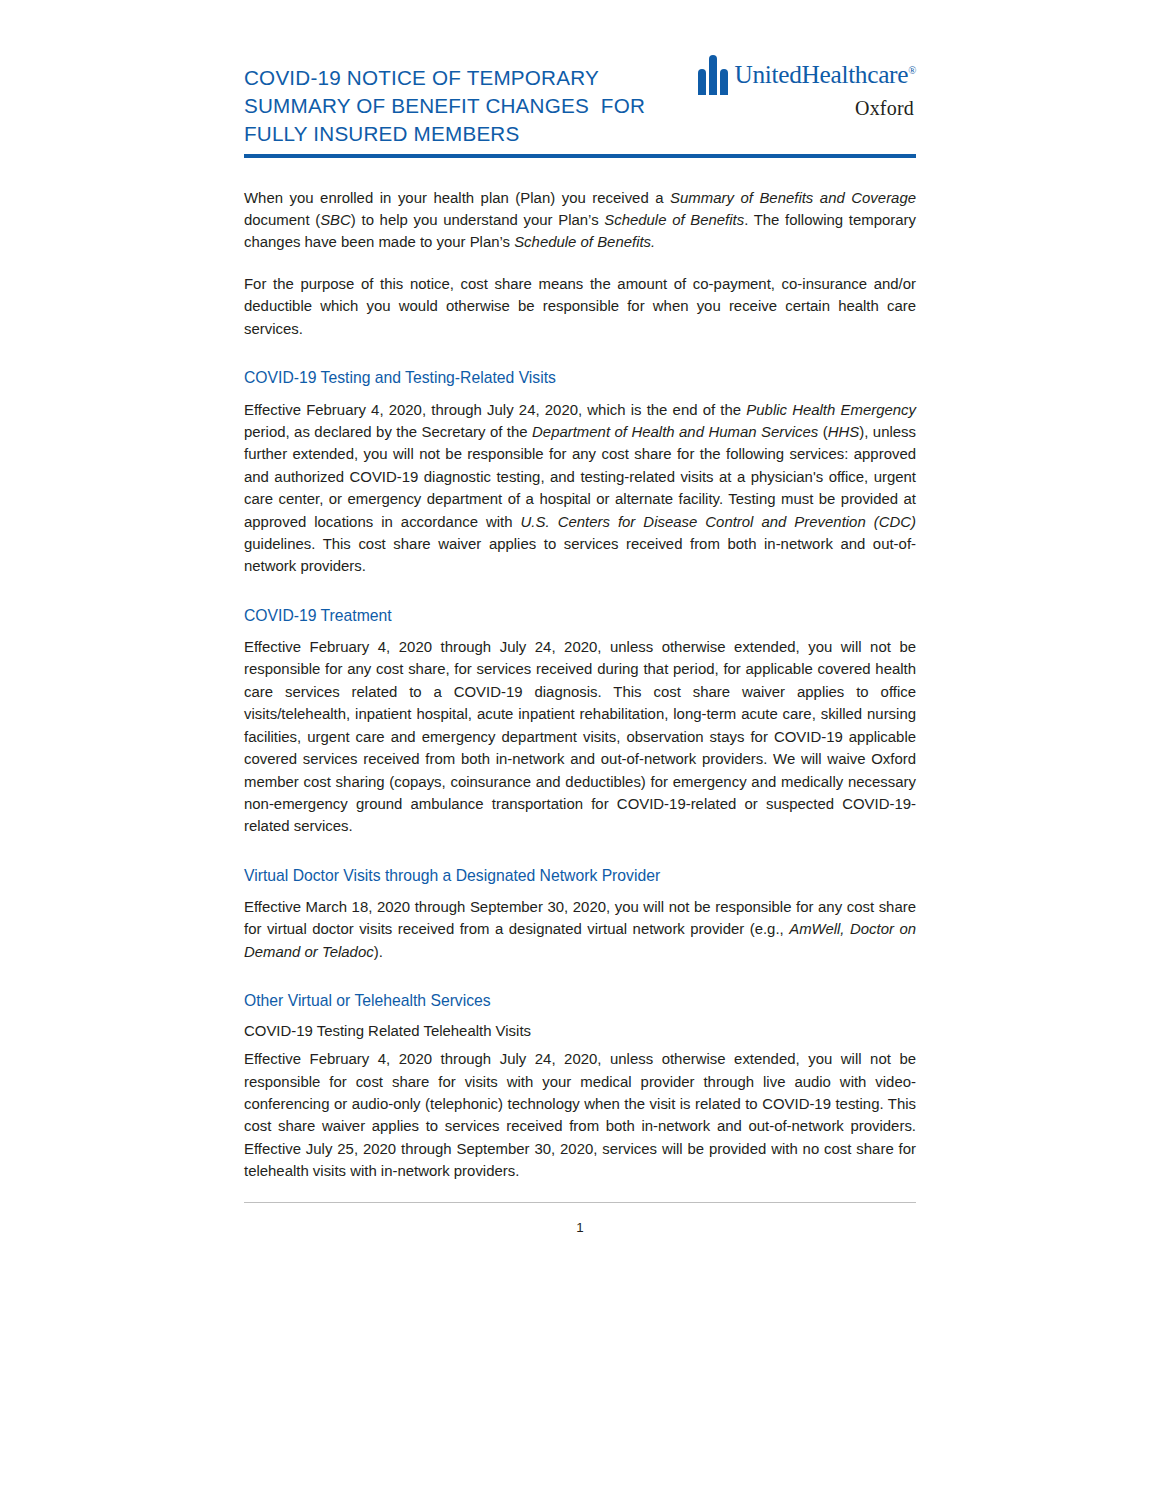COVID-19 Notice of Temporary Summary of Benefit Changes for Fully Insured Members
UnitedHealthcare®
Oxford
When you enrolled in your health plan (Plan) you received a Summary of Benefits and Coverage document (SBC) to help you understand your Plan’s Schedule of Benefits. The following temporary changes have been made to your Plan’s Schedule of Benefits.
For the purpose of this notice, cost share means the amount of co-payment, co-insurance and/or deductible which you would otherwise be responsible for when you receive certain health care services.
COVID-19 Testing and Testing-Related Visits
Effective February 4, 2020, through July 24, 2020, which is the end of the Public Health Emergency period, as declared by the Secretary of the Department of Health and Human Services (HHS), unless further extended, you will not be responsible for any cost share for the following services: approved and authorized COVID-19 diagnostic testing, and testing-related visits at a physician's office, urgent care center, or emergency department of a hospital or alternate facility. Testing must be provided at approved locations in accordance with U.S. Centers for Disease Control and Prevention (CDC) guidelines. This cost share waiver applies to services received from both in-network and out-of-network providers.
COVID-19 Treatment
Effective February 4, 2020 through July 24, 2020, unless otherwise extended, you will not be responsible for any cost share, for services received during that period, for applicable covered health care services related to a COVID-19 diagnosis. This cost share waiver applies to office visits/telehealth, inpatient hospital, acute inpatient rehabilitation, long-term acute care, skilled nursing facilities, urgent care and emergency department visits, observation stays for COVID-19 applicable covered services received from both in-network and out-of-network providers. We will waive Oxford member cost sharing (copays, coinsurance and deductibles) for emergency and medically necessary non-emergency ground ambulance transportation for COVID-19-related or suspected COVID-19-related services.
Virtual Doctor Visits through a Designated Network Provider
Effective March 18, 2020 through September 30, 2020, you will not be responsible for any cost share for virtual doctor visits received from a designated virtual network provider (e.g., AmWell, Doctor on Demand or Teladoc).
Other Virtual or Telehealth Services
COVID-19 Testing Related Telehealth Visits
Effective February 4, 2020 through July 24, 2020, unless otherwise extended, you will not be responsible for cost share for visits with your medical provider through live audio with video-conferencing or audio-only (telephonic) technology when the visit is related to COVID-19 testing. This cost share waiver applies to services received from both in-network and out-of-network providers. Effective July 25, 2020 through September 30, 2020, services will be provided with no cost share for telehealth visits with in-network providers.
1